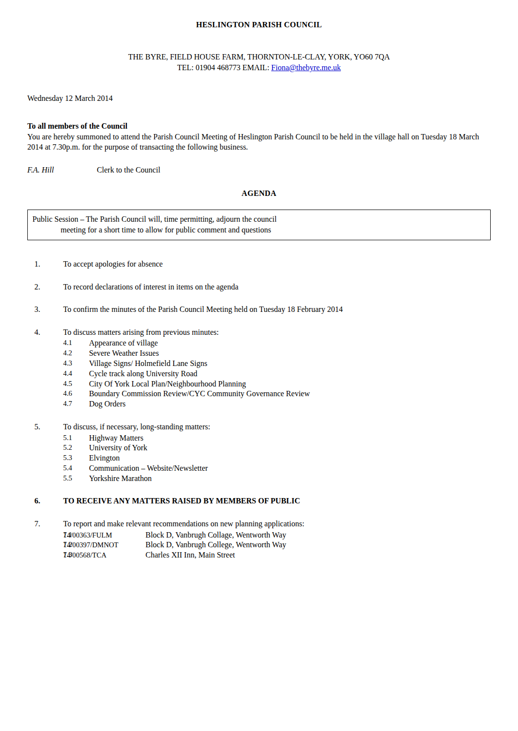HESLINGTON PARISH COUNCIL
THE BYRE, FIELD HOUSE FARM, THORNTON-LE-CLAY, YORK, YO60 7QA TEL: 01904 468773 EMAIL: Fiona@thebyre.me.uk
Wednesday 12 March 2014
To all members of the Council
You are hereby summoned to attend the Parish Council Meeting of Heslington Parish Council to be held in the village hall on Tuesday 18 March 2014 at 7.30p.m. for the purpose of transacting the following business.
F.A. Hill Clerk to the Council
AGENDA
Public Session – The Parish Council will, time permitting, adjourn the council meeting for a short time to allow for public comment and questions
1. To accept apologies for absence
2. To record declarations of interest in items on the agenda
3. To confirm the minutes of the Parish Council Meeting held on Tuesday 18 February 2014
4. To discuss matters arising from previous minutes:
4.1 Appearance of village
4.2 Severe Weather Issues
4.3 Village Signs/ Holmefield Lane Signs
4.4 Cycle track along University Road
4.5 City Of York Local Plan/Neighbourhood Planning
4.6 Boundary Commission Review/CYC Community Governance Review
4.7 Dog Orders
5. To discuss, if necessary, long-standing matters:
5.1 Highway Matters
5.2 University of York
5.3 Elvington
5.4 Communication – Website/Newsletter
5.5 Yorkshire Marathon
6. TO RECEIVE ANY MATTERS RAISED BY MEMBERS OF PUBLIC
7. To report and make relevant recommendations on new planning applications:
7.114/00363/FULM Block D, Vanbrugh Collage, Wentworth Way
7.214/00397/DMNOT Block D, Vanbrugh College, Wentworth Way
7.314/00568/TCA Charles XII Inn, Main Street